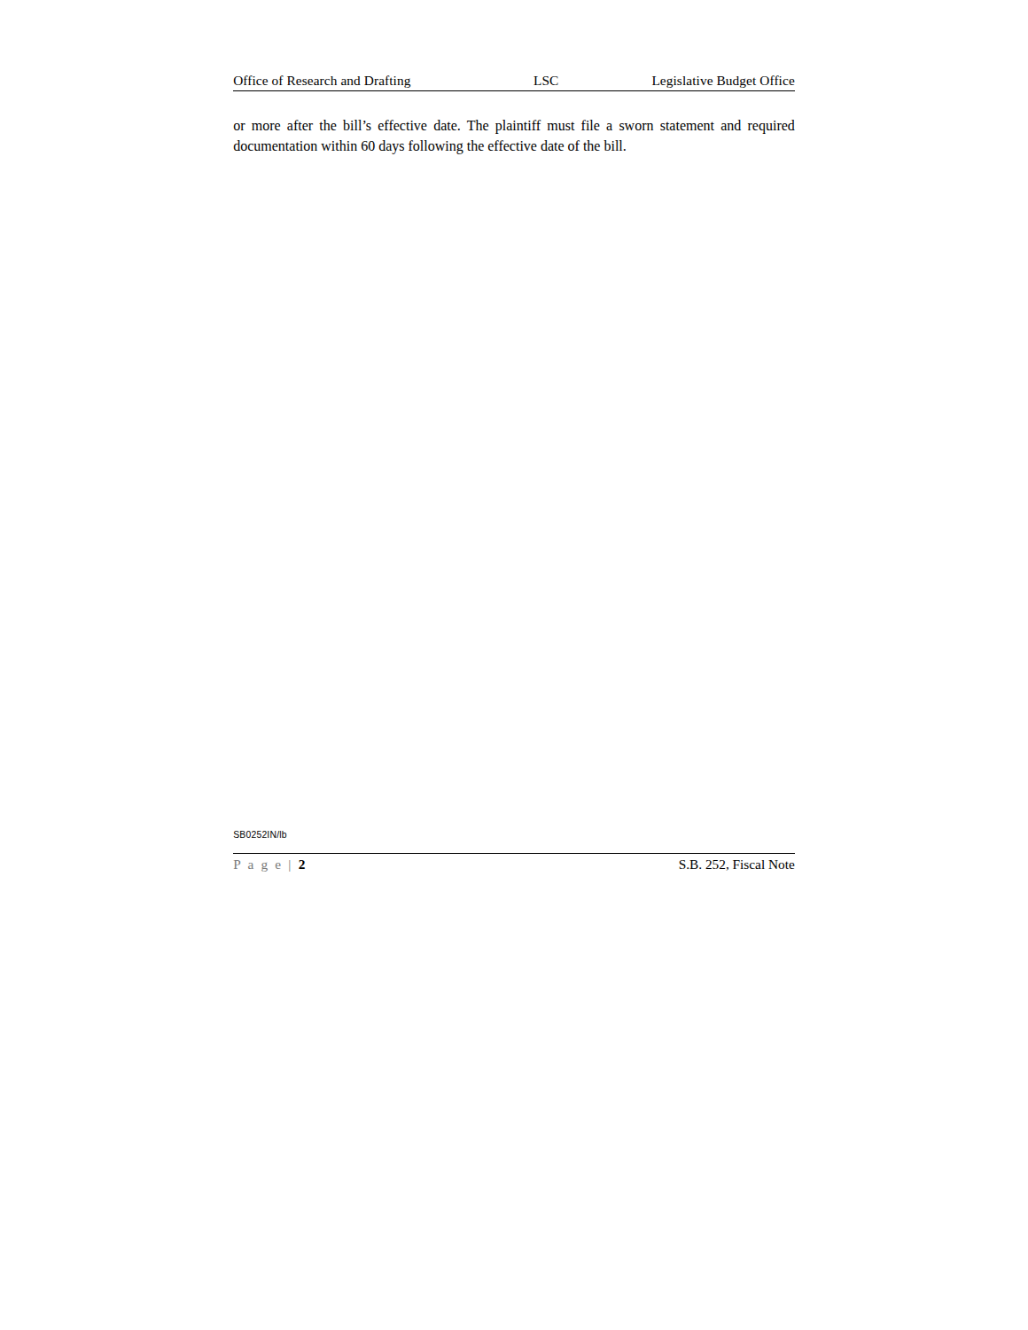Office of Research and Drafting LSC Legislative Budget Office
or more after the bill’s effective date. The plaintiff must file a sworn statement and required documentation within 60 days following the effective date of the bill.
SB0252IN/lb
P a g e | 2 S.B. 252, Fiscal Note